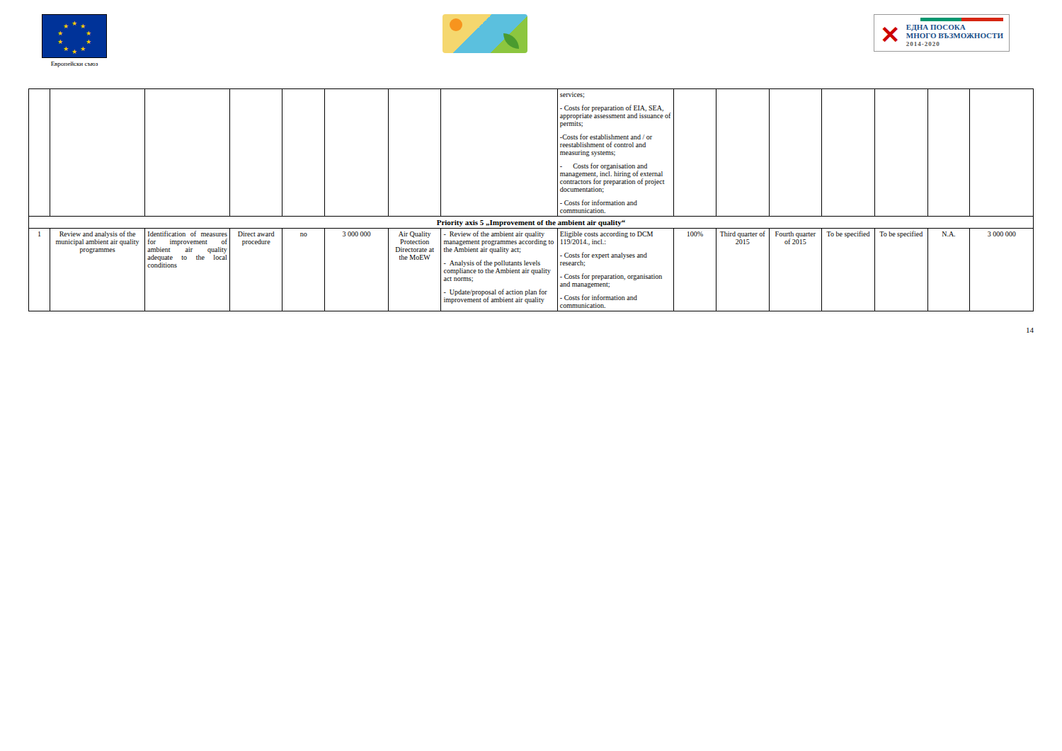★ ★ ★ ★ ★ ★ ★ ★ ★ ★
Европейски съюз
✕ ЕДНА ПОСОКА
МНОГО ВЪЗМОЖНОСТИ
2014-2020
| | | | | | | | | services; - Costs for preparation of EIA, SEA, appropriate assessment and issuance of permits; -Costs for establishment and / or reestablishment of control and measuring systems; - Costs for organisation and management, incl. hiring of external contractors for preparation of project documentation; - Costs for information and communication. | | | | | | | |
| Priority axis 5 „Improvement of the ambient air quality“ |
| 1 | Review and analysis of the municipal ambient air quality programmes | Identification of measures for improvement of ambient air quality adequate to the local conditions | Direct award procedure | no | 3 000 000 | Air Quality Protection Directorate at the MoEW | - Review of the ambient air quality management programmes according to the Ambient air quality act; - Analysis of the pollutants levels compliance to the Ambient air quality act norms; - Update/proposal of action plan for improvement of ambient air quality | Eligible costs according to DCM 119/2014., incl.: - Costs for expert analyses and research; - Costs for preparation, organisation and management; - Costs for information and communication. | 100% | Third quarter of 2015 | Fourth quarter of 2015 | To be specified | To be specified | N.A. | 3 000 000 |
14